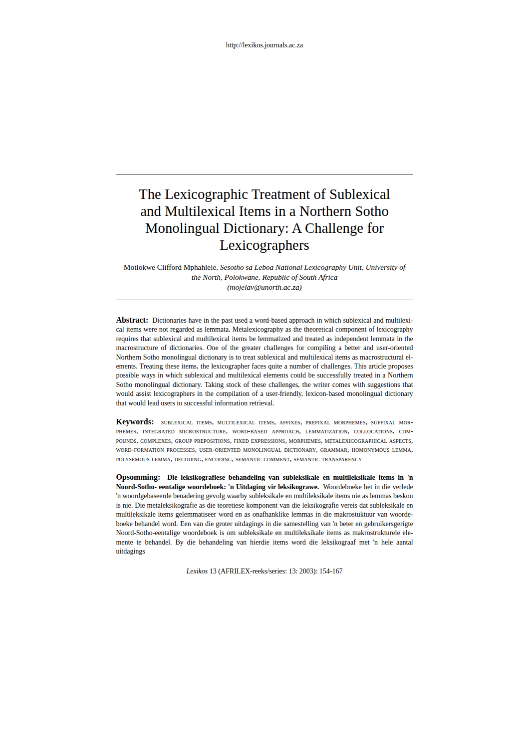http://lexikos.journals.ac.za
The Lexicographic Treatment of Sublexical and Multilexical Items in a Northern Sotho Monolingual Dictionary: A Challenge for Lexicographers
Motlokwe Clifford Mphahlele, Sesotho sa Leboa National Lexicography Unit, University of the North, Polokwane, Republic of South Africa
(mojelav@unorth.ac.za)
Abstract: Dictionaries have in the past used a word-based approach in which sublexical and multilexical items were not regarded as lemmata. Metalexicography as the theoretical component of lexicography requires that sublexical and multilexical items be lemmatized and treated as independent lemmata in the macrostructure of dictionaries. One of the greater challenges for compiling a better and user-oriented Northern Sotho monolingual dictionary is to treat sublexical and multilexical items as macrostructural elements. Treating these items, the lexicographer faces quite a number of challenges. This article proposes possible ways in which sublexical and multilexical elements could be successfully treated in a Northern Sotho monolingual dictionary. Taking stock of these challenges, the writer comes with suggestions that would assist lexicographers in the compilation of a user-friendly, lexicon-based monolingual dictionary that would lead users to successful information retrieval.
Keywords: sublexical items, multilexical items, affixes, prefixal morphemes, suffixal morphemes, integrated microstructure, word-based approach, lemmatization, collocations, compounds, complexes, group prepositions, fixed expressions, morphemes, metalexicographical aspects, word-formation processes, user-oriented monolingual dictionary, grammar, homonymous lemma, polysemous lemma, decoding, encoding, semantic comment, semantic transparency
Opsomming: Die leksikografiese behandeling van subleksikale en multileksikale items in 'n Noord-Sotho- eentalige woordeboek: 'n Uitdaging vir leksikograwe. Woordeboeke het in die verlede 'n woordgebaseerde benadering gevolg waarby subleksikale en multileksikale items nie as lemmas beskou is nie. Die metaleksikografie as die teoretiese komponent van die leksikografie vereis dat subleksikale en multileksikale items gelemmatiseer word en as onafhanklike lemmas in die makrostuktuur van woordeboeke behandel word. Een van die groter uitdagings in die samestelling van 'n beter en gebruikersgerigte Noord-Sotho-eentalige woordeboek is om subleksikale en multileksikale items as makrostrukturele elemente te behandel. By die behandeling van hierdie items word die leksikograaf met 'n hele aantal uitdagings
Lexikos 13 (AFRILEX-reeks/series: 13: 2003): 154-167